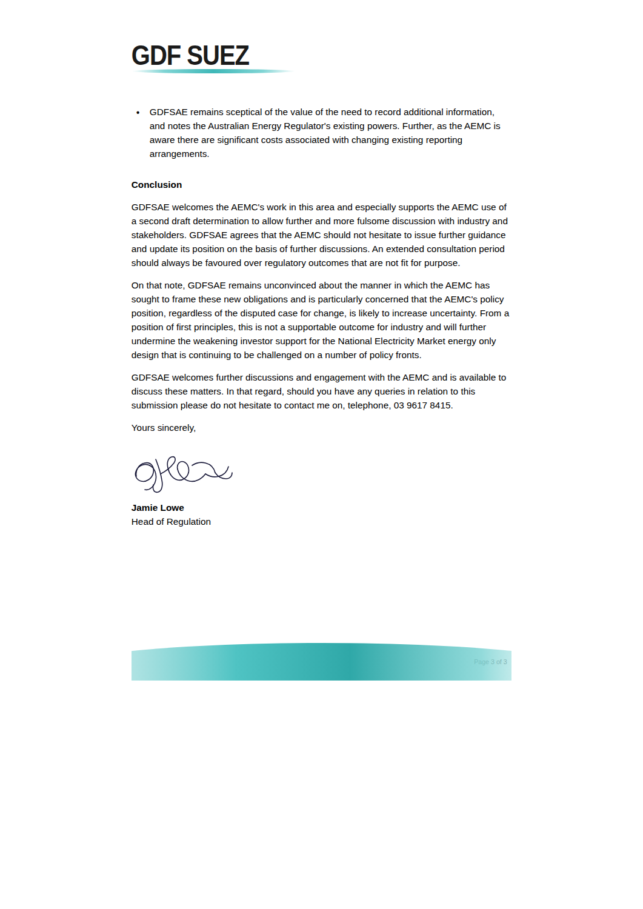GDF SUEZ
GDFSAE remains sceptical of the value of the need to record additional information, and notes the Australian Energy Regulator's existing powers. Further, as the AEMC is aware there are significant costs associated with changing existing reporting arrangements.
Conclusion
GDFSAE welcomes the AEMC's work in this area and especially supports the AEMC use of a second draft determination to allow further and more fulsome discussion with industry and stakeholders. GDFSAE agrees that the AEMC should not hesitate to issue further guidance and update its position on the basis of further discussions. An extended consultation period should always be favoured over regulatory outcomes that are not fit for purpose.
On that note, GDFSAE remains unconvinced about the manner in which the AEMC has sought to frame these new obligations and is particularly concerned that the AEMC's policy position, regardless of the disputed case for change, is likely to increase uncertainty. From a position of first principles, this is not a supportable outcome for industry and will further undermine the weakening investor support for the National Electricity Market energy only design that is continuing to be challenged on a number of policy fronts.
GDFSAE welcomes further discussions and engagement with the AEMC and is available to discuss these matters. In that regard, should you have any queries in relation to this submission please do not hesitate to contact me on, telephone, 03 9617 8415.
Yours sincerely,
Jamie Lowe
Head of Regulation
Page 3 of 3